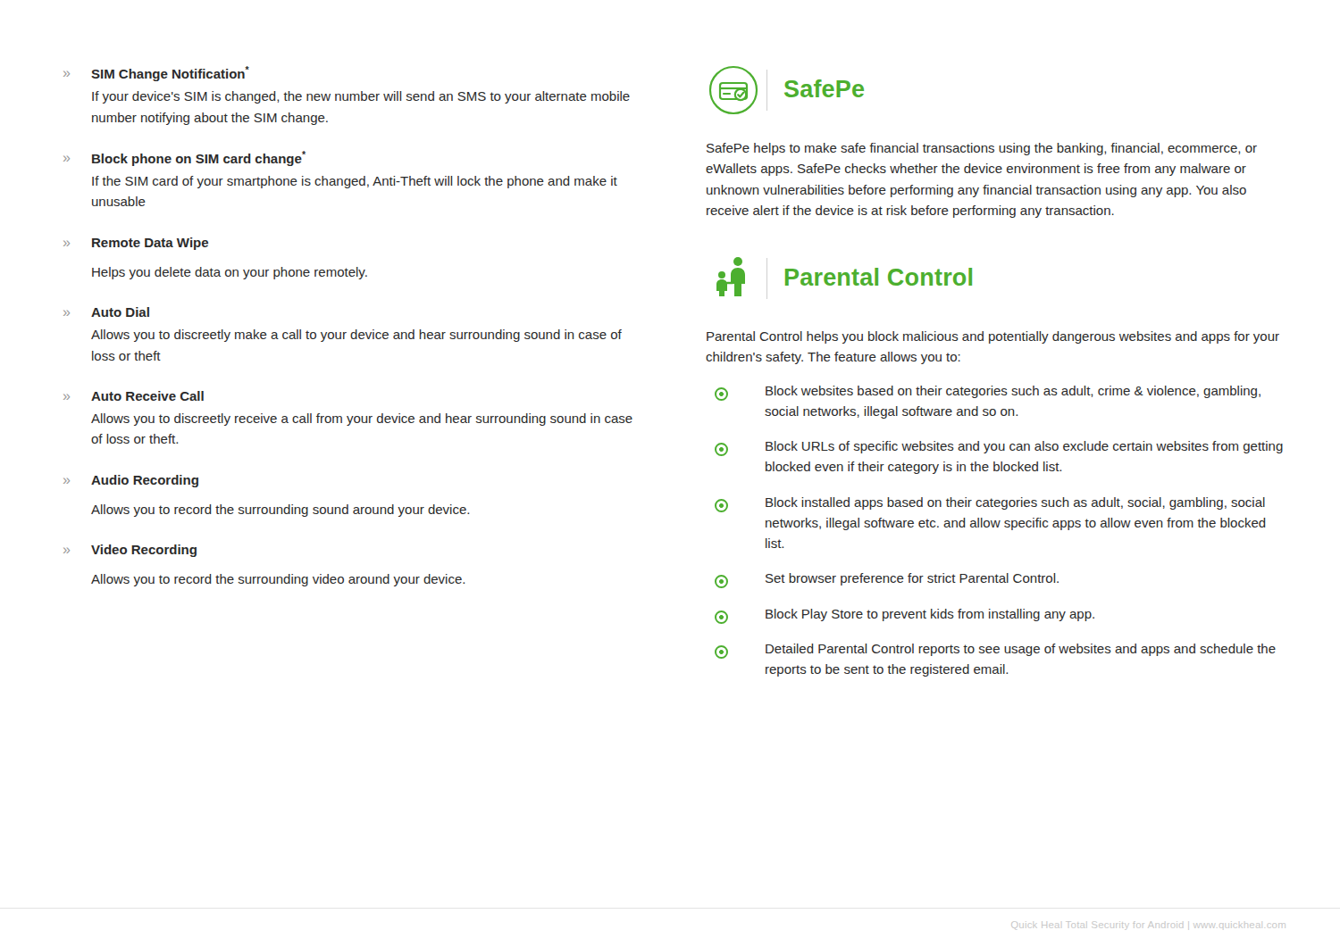SIM Change Notification* If your device's SIM is changed, the new number will send an SMS to your alternate mobile number notifying about the SIM change.
Block phone on SIM card change* If the SIM card of your smartphone is changed, Anti-Theft will lock the phone and make it unusable
Remote Data Wipe Helps you delete data on your phone remotely.
Auto Dial Allows you to discreetly make a call to your device and hear surrounding sound in case of loss or theft
Auto Receive Call Allows you to discreetly receive a call from your device and hear surrounding sound in case of loss or theft.
Audio Recording Allows you to record the surrounding sound around your device.
Video Recording Allows you to record the surrounding video around your device.
SafePe
SafePe helps to make safe financial transactions using the banking, financial, ecommerce, or eWallets apps. SafePe checks whether the device environment is free from any malware or unknown vulnerabilities before performing any financial transaction using any app. You also receive alert if the device is at risk before performing any transaction.
Parental Control
Parental Control helps you block malicious and potentially dangerous websites and apps for your children's safety. The feature allows you to:
Block websites based on their categories such as adult, crime & violence, gambling, social networks, illegal software and so on.
Block URLs of specific websites and you can also exclude certain websites from getting blocked even if their category is in the blocked list.
Block installed apps based on their categories such as adult, social, gambling, social networks, illegal software etc. and allow specific apps to allow even from the blocked list.
Set browser preference for strict Parental Control.
Block Play Store to prevent kids from installing any app.
Detailed Parental Control reports to see usage of websites and apps and schedule the reports to be sent to the registered email.
Quick Heal Total Security for Android | www.quickheal.com